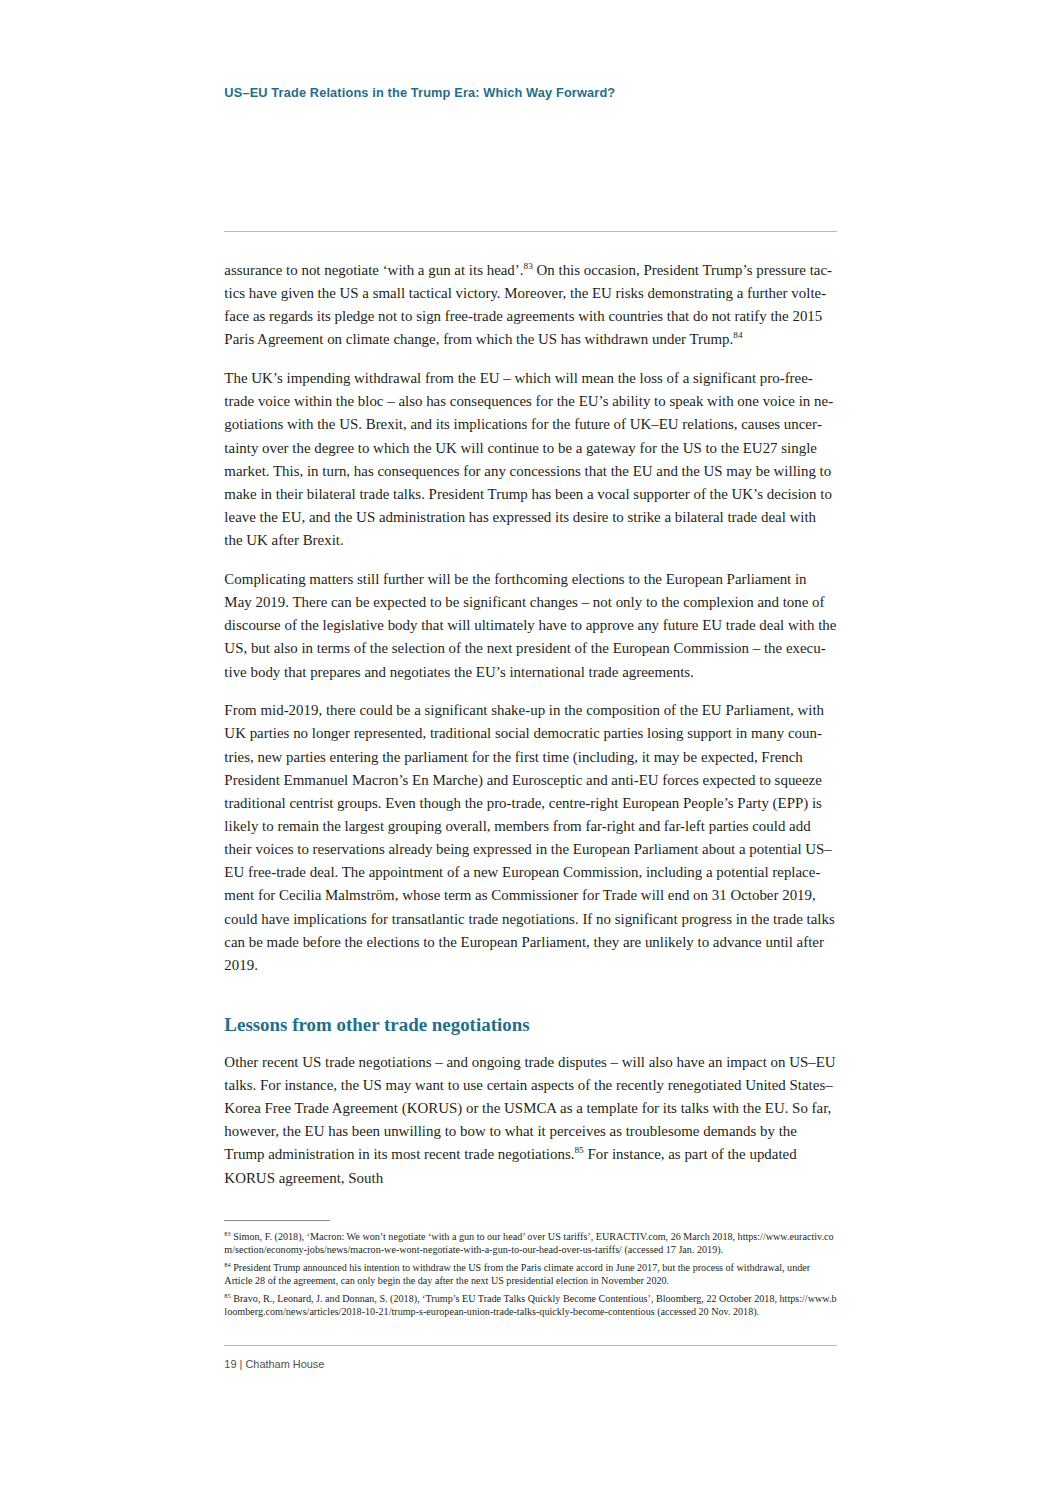US–EU Trade Relations in the Trump Era: Which Way Forward?
assurance to not negotiate ‘with a gun at its head’.83 On this occasion, President Trump’s pressure tactics have given the US a small tactical victory. Moreover, the EU risks demonstrating a further volte-face as regards its pledge not to sign free-trade agreements with countries that do not ratify the 2015 Paris Agreement on climate change, from which the US has withdrawn under Trump.84
The UK’s impending withdrawal from the EU – which will mean the loss of a significant pro-free-trade voice within the bloc – also has consequences for the EU’s ability to speak with one voice in negotiations with the US. Brexit, and its implications for the future of UK–EU relations, causes uncertainty over the degree to which the UK will continue to be a gateway for the US to the EU27 single market. This, in turn, has consequences for any concessions that the EU and the US may be willing to make in their bilateral trade talks. President Trump has been a vocal supporter of the UK’s decision to leave the EU, and the US administration has expressed its desire to strike a bilateral trade deal with the UK after Brexit.
Complicating matters still further will be the forthcoming elections to the European Parliament in May 2019. There can be expected to be significant changes – not only to the complexion and tone of discourse of the legislative body that will ultimately have to approve any future EU trade deal with the US, but also in terms of the selection of the next president of the European Commission – the executive body that prepares and negotiates the EU’s international trade agreements.
From mid-2019, there could be a significant shake-up in the composition of the EU Parliament, with UK parties no longer represented, traditional social democratic parties losing support in many countries, new parties entering the parliament for the first time (including, it may be expected, French President Emmanuel Macron’s En Marche) and Eurosceptic and anti-EU forces expected to squeeze traditional centrist groups. Even though the pro-trade, centre-right European People’s Party (EPP) is likely to remain the largest grouping overall, members from far-right and far-left parties could add their voices to reservations already being expressed in the European Parliament about a potential US–EU free-trade deal. The appointment of a new European Commission, including a potential replacement for Cecilia Malmström, whose term as Commissioner for Trade will end on 31 October 2019, could have implications for transatlantic trade negotiations. If no significant progress in the trade talks can be made before the elections to the European Parliament, they are unlikely to advance until after 2019.
Lessons from other trade negotiations
Other recent US trade negotiations – and ongoing trade disputes – will also have an impact on US–EU talks. For instance, the US may want to use certain aspects of the recently renegotiated United States–Korea Free Trade Agreement (KORUS) or the USMCA as a template for its talks with the EU. So far, however, the EU has been unwilling to bow to what it perceives as troublesome demands by the Trump administration in its most recent trade negotiations.85 For instance, as part of the updated KORUS agreement, South
83 Simon, F. (2018), ‘Macron: We won’t negotiate ‘with a gun to our head’ over US tariffs’, EURACTIV.com, 26 March 2018, https://www.euractiv.com/section/economy-jobs/news/macron-we-wont-negotiate-with-a-gun-to-our-head-over-us-tariffs/ (accessed 17 Jan. 2019).
84 President Trump announced his intention to withdraw the US from the Paris climate accord in June 2017, but the process of withdrawal, under Article 28 of the agreement, can only begin the day after the next US presidential election in November 2020.
85 Bravo, R., Leonard, J. and Donnan, S. (2018), ‘Trump’s EU Trade Talks Quickly Become Contentious’, Bloomberg, 22 October 2018, https://www.bloomberg.com/news/articles/2018-10-21/trump-s-european-union-trade-talks-quickly-become-contentious (accessed 20 Nov. 2018).
19 | Chatham House